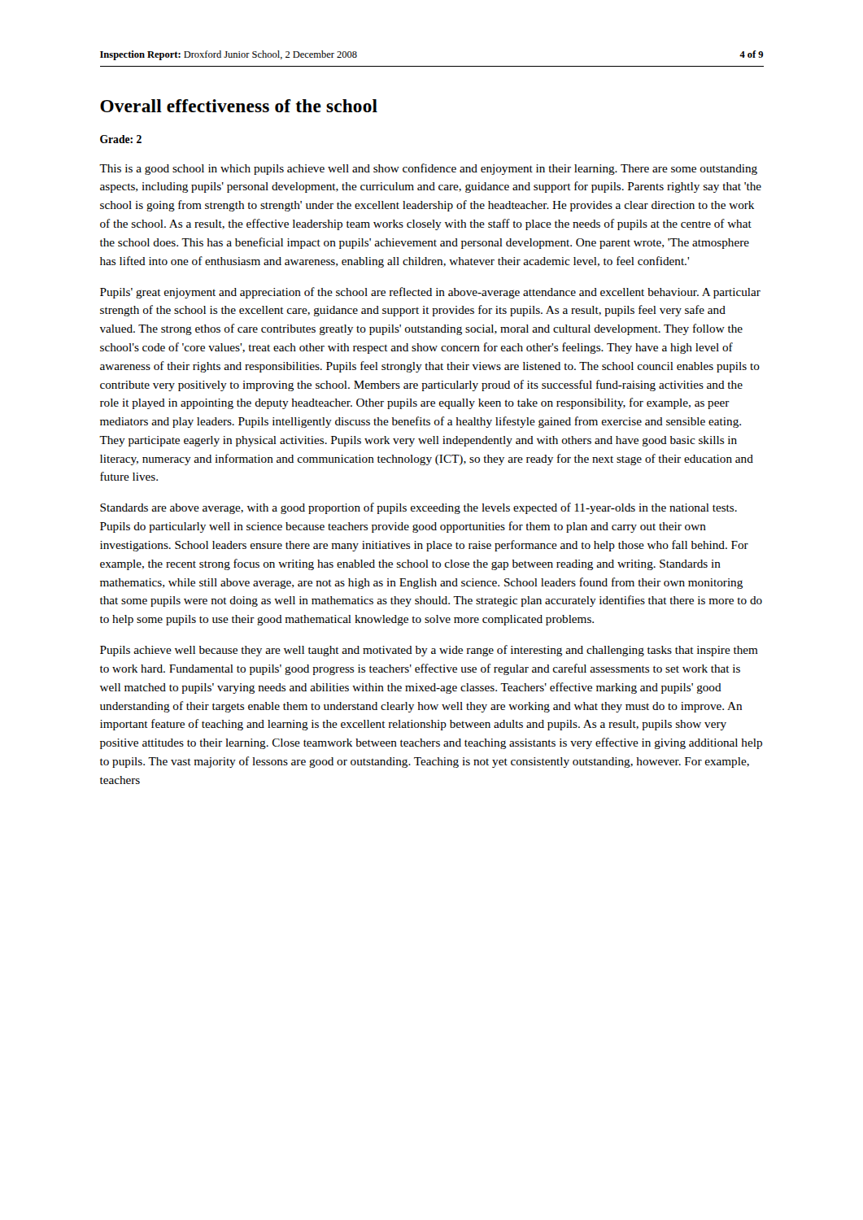Inspection Report: Droxford Junior School, 2 December 2008 4 of 9
Overall effectiveness of the school
Grade: 2
This is a good school in which pupils achieve well and show confidence and enjoyment in their learning. There are some outstanding aspects, including pupils' personal development, the curriculum and care, guidance and support for pupils. Parents rightly say that 'the school is going from strength to strength' under the excellent leadership of the headteacher. He provides a clear direction to the work of the school. As a result, the effective leadership team works closely with the staff to place the needs of pupils at the centre of what the school does. This has a beneficial impact on pupils' achievement and personal development. One parent wrote, 'The atmosphere has lifted into one of enthusiasm and awareness, enabling all children, whatever their academic level, to feel confident.'
Pupils' great enjoyment and appreciation of the school are reflected in above-average attendance and excellent behaviour. A particular strength of the school is the excellent care, guidance and support it provides for its pupils. As a result, pupils feel very safe and valued. The strong ethos of care contributes greatly to pupils' outstanding social, moral and cultural development. They follow the school's code of 'core values', treat each other with respect and show concern for each other's feelings. They have a high level of awareness of their rights and responsibilities. Pupils feel strongly that their views are listened to. The school council enables pupils to contribute very positively to improving the school. Members are particularly proud of its successful fund-raising activities and the role it played in appointing the deputy headteacher. Other pupils are equally keen to take on responsibility, for example, as peer mediators and play leaders. Pupils intelligently discuss the benefits of a healthy lifestyle gained from exercise and sensible eating. They participate eagerly in physical activities. Pupils work very well independently and with others and have good basic skills in literacy, numeracy and information and communication technology (ICT), so they are ready for the next stage of their education and future lives.
Standards are above average, with a good proportion of pupils exceeding the levels expected of 11-year-olds in the national tests. Pupils do particularly well in science because teachers provide good opportunities for them to plan and carry out their own investigations. School leaders ensure there are many initiatives in place to raise performance and to help those who fall behind. For example, the recent strong focus on writing has enabled the school to close the gap between reading and writing. Standards in mathematics, while still above average, are not as high as in English and science. School leaders found from their own monitoring that some pupils were not doing as well in mathematics as they should. The strategic plan accurately identifies that there is more to do to help some pupils to use their good mathematical knowledge to solve more complicated problems.
Pupils achieve well because they are well taught and motivated by a wide range of interesting and challenging tasks that inspire them to work hard. Fundamental to pupils' good progress is teachers' effective use of regular and careful assessments to set work that is well matched to pupils' varying needs and abilities within the mixed-age classes. Teachers' effective marking and pupils' good understanding of their targets enable them to understand clearly how well they are working and what they must do to improve. An important feature of teaching and learning is the excellent relationship between adults and pupils. As a result, pupils show very positive attitudes to their learning. Close teamwork between teachers and teaching assistants is very effective in giving additional help to pupils. The vast majority of lessons are good or outstanding. Teaching is not yet consistently outstanding, however. For example, teachers